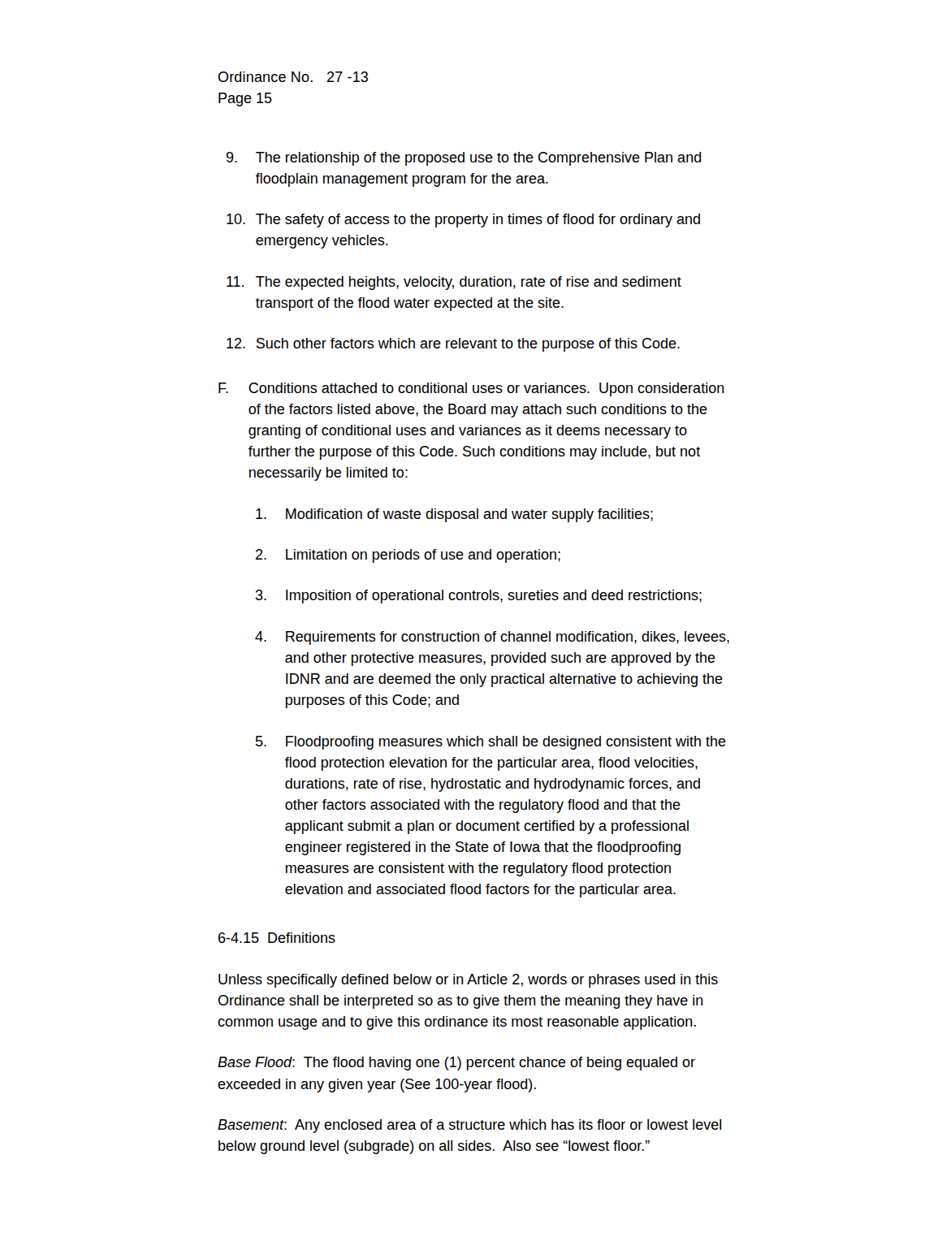Ordinance No. 27 -13
Page 15
9. The relationship of the proposed use to the Comprehensive Plan and floodplain management program for the area.
10. The safety of access to the property in times of flood for ordinary and emergency vehicles.
11. The expected heights, velocity, duration, rate of rise and sediment transport of the flood water expected at the site.
12. Such other factors which are relevant to the purpose of this Code.
F. Conditions attached to conditional uses or variances. Upon consideration of the factors listed above, the Board may attach such conditions to the granting of conditional uses and variances as it deems necessary to further the purpose of this Code. Such conditions may include, but not necessarily be limited to:
1. Modification of waste disposal and water supply facilities;
2. Limitation on periods of use and operation;
3. Imposition of operational controls, sureties and deed restrictions;
4. Requirements for construction of channel modification, dikes, levees, and other protective measures, provided such are approved by the IDNR and are deemed the only practical alternative to achieving the purposes of this Code; and
5. Floodproofing measures which shall be designed consistent with the flood protection elevation for the particular area, flood velocities, durations, rate of rise, hydrostatic and hydrodynamic forces, and other factors associated with the regulatory flood and that the applicant submit a plan or document certified by a professional engineer registered in the State of Iowa that the floodproofing measures are consistent with the regulatory flood protection elevation and associated flood factors for the particular area.
6-4.15 Definitions
Unless specifically defined below or in Article 2, words or phrases used in this Ordinance shall be interpreted so as to give them the meaning they have in common usage and to give this ordinance its most reasonable application.
Base Flood: The flood having one (1) percent chance of being equaled or exceeded in any given year (See 100-year flood).
Basement: Any enclosed area of a structure which has its floor or lowest level below ground level (subgrade) on all sides. Also see “lowest floor.”